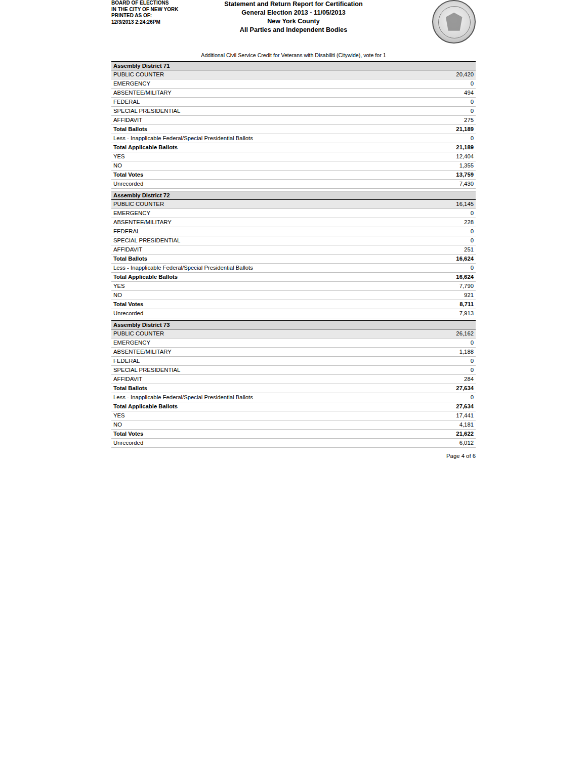BOARD OF ELECTIONS
IN THE CITY OF NEW YORK
PRINTED AS OF:
12/3/2013 2:24:26PM
Statement and Return Report for Certification
General Election 2013 - 11/05/2013
New York County
All Parties and Independent Bodies
Additional Civil Service Credit for Veterans with Disabiliti (Citywide), vote for 1
Assembly District 71
| PUBLIC COUNTER | 20,420 |
| EMERGENCY | 0 |
| ABSENTEE/MILITARY | 494 |
| FEDERAL | 0 |
| SPECIAL PRESIDENTIAL | 0 |
| AFFIDAVIT | 275 |
| Total Ballots | 21,189 |
| Less - Inapplicable Federal/Special Presidential Ballots | 0 |
| Total Applicable Ballots | 21,189 |
| YES | 12,404 |
| NO | 1,355 |
| Total Votes | 13,759 |
| Unrecorded | 7,430 |
Assembly District 72
| PUBLIC COUNTER | 16,145 |
| EMERGENCY | 0 |
| ABSENTEE/MILITARY | 228 |
| FEDERAL | 0 |
| SPECIAL PRESIDENTIAL | 0 |
| AFFIDAVIT | 251 |
| Total Ballots | 16,624 |
| Less - Inapplicable Federal/Special Presidential Ballots | 0 |
| Total Applicable Ballots | 16,624 |
| YES | 7,790 |
| NO | 921 |
| Total Votes | 8,711 |
| Unrecorded | 7,913 |
Assembly District 73
| PUBLIC COUNTER | 26,162 |
| EMERGENCY | 0 |
| ABSENTEE/MILITARY | 1,188 |
| FEDERAL | 0 |
| SPECIAL PRESIDENTIAL | 0 |
| AFFIDAVIT | 284 |
| Total Ballots | 27,634 |
| Less - Inapplicable Federal/Special Presidential Ballots | 0 |
| Total Applicable Ballots | 27,634 |
| YES | 17,441 |
| NO | 4,181 |
| Total Votes | 21,622 |
| Unrecorded | 6,012 |
Page 4 of 6